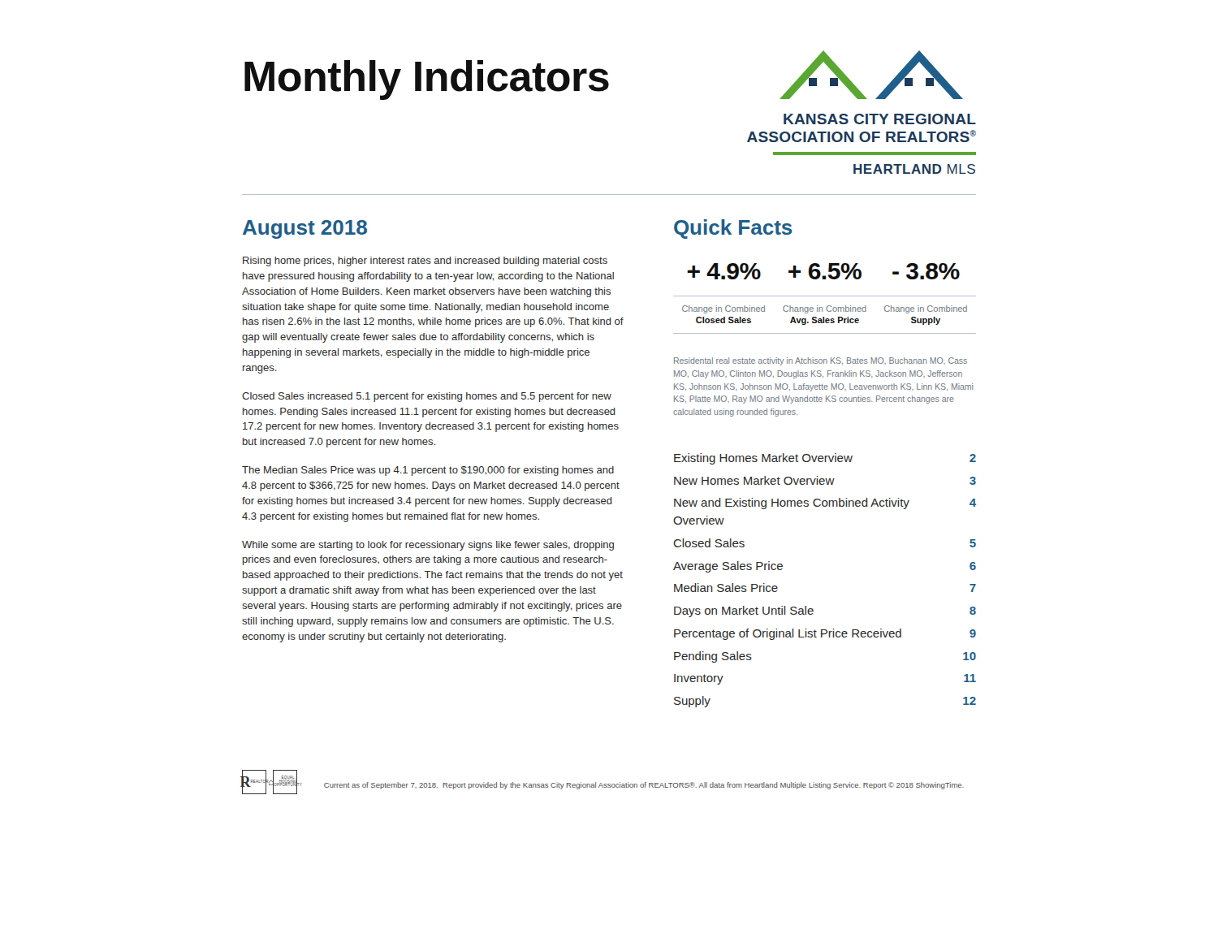Monthly Indicators
KANSAS CITY REGIONAL
ASSOCIATION OF REALTORS®
HEARTLAND MLS
August 2018
Rising home prices, higher interest rates and increased building material costs have pressured housing affordability to a ten-year low, according to the National Association of Home Builders. Keen market observers have been watching this situation take shape for quite some time. Nationally, median household income has risen 2.6% in the last 12 months, while home prices are up 6.0%. That kind of gap will eventually create fewer sales due to affordability concerns, which is happening in several markets, especially in the middle to high-middle price ranges.
Closed Sales increased 5.1 percent for existing homes and 5.5 percent for new homes. Pending Sales increased 11.1 percent for existing homes but decreased 17.2 percent for new homes. Inventory decreased 3.1 percent for existing homes but increased 7.0 percent for new homes.
The Median Sales Price was up 4.1 percent to $190,000 for existing homes and 4.8 percent to $366,725 for new homes. Days on Market decreased 14.0 percent for existing homes but increased 3.4 percent for new homes. Supply decreased 4.3 percent for existing homes but remained flat for new homes.
While some are starting to look for recessionary signs like fewer sales, dropping prices and even foreclosures, others are taking a more cautious and research-based approached to their predictions. The fact remains that the trends do not yet support a dramatic shift away from what has been experienced over the last several years. Housing starts are performing admirably if not excitingly, prices are still inching upward, supply remains low and consumers are optimistic. The U.S. economy is under scrutiny but certainly not deteriorating.
Quick Facts
+ 4.9%
+ 6.5%
- 3.8%
Change in CombinedClosed Sales
Change in CombinedAvg. Sales Price
Change in CombinedSupply
Residental real estate activity in Atchison KS, Bates MO, Buchanan MO, Cass MO, Clay MO, Clinton MO, Douglas KS, Franklin KS, Jackson MO, Jefferson KS, Johnson KS, Johnson MO, Lafayette MO, Leavenworth KS, Linn KS, Miami KS, Platte MO, Ray MO and Wyandotte KS counties. Percent changes are calculated using rounded figures.
Existing Homes Market Overview 2
New Homes Market Overview 3
New and Existing Homes Combined Activity Overview 4
Closed Sales 5
Average Sales Price 6
Median Sales Price 7
Days on Market Until Sale 8
Percentage of Original List Price Received 9
Pending Sales 10
Inventory 11
Supply 12
RREALTOR
⌂EQUAL HOUSING
OPPORTUNITY
Current as of September 7, 2018. Report provided by the Kansas City Regional Association of REALTORS®. All data from Heartland Multiple Listing Service. Report © 2018 ShowingTime.